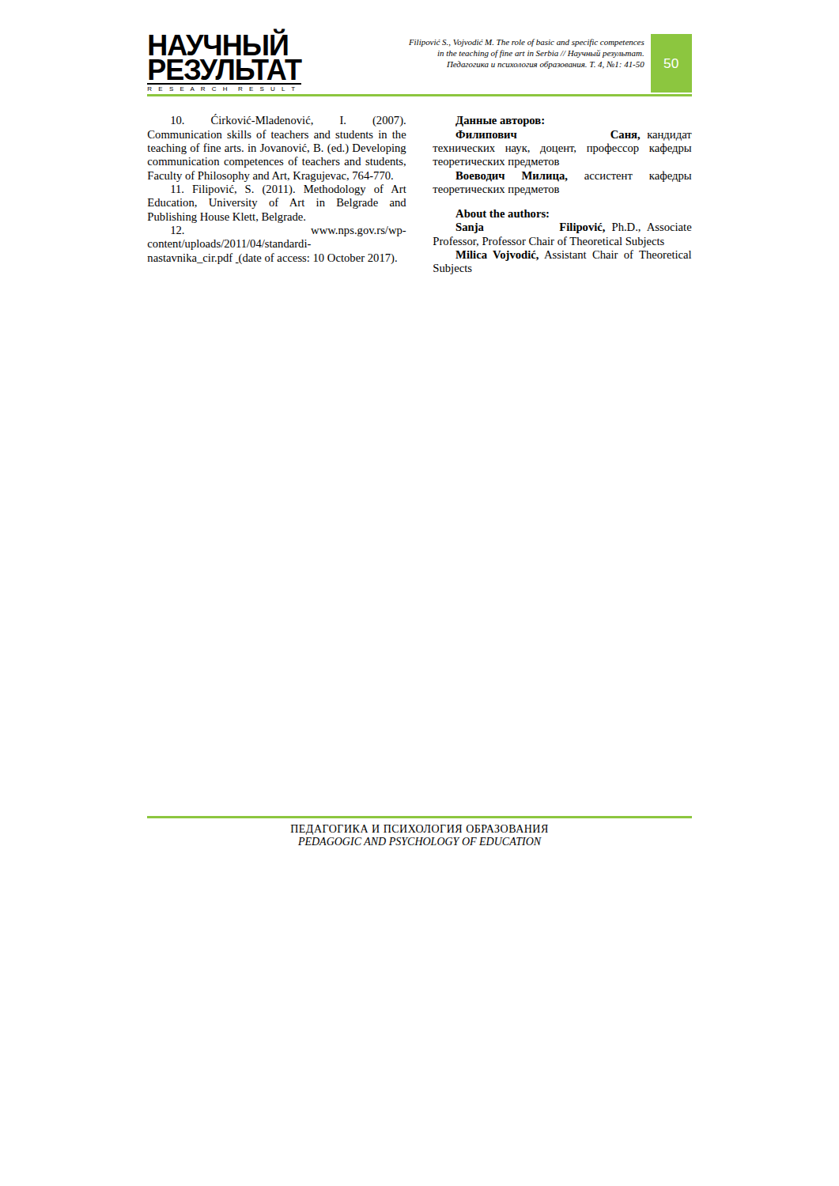НАУЧНЫЙ
РЕЗУЛЬТАТ
R E S E A R C H R E S U L T
Filipović S., Vojvodić M. The role of basic and specific competences
in the teaching of fine art in Serbia // Научный результат.
Педагогика и психология образования. Т. 4, №1: 41-50
50
10. Ćirković-Mladenović, I. (2007). Communication skills of teachers and students in the teaching of fine arts. in Jovanović, B. (ed.) Developing communication competences of teachers and students, Faculty of Philosophy and Art, Kragujevac, 764-770.
11. Filipović, S. (2011). Methodology of Art Education, University of Art in Belgrade and Publishing House Klett, Belgrade.
12. www.nps.gov.rs/wp-content/uploads/2011/04/standardi-nastavnika_cir.pdf (date of access: 10 October 2017).
Данные авторов:
Филипович Саня, кандидат технических наук, доцент, профессор кафедры теоретических предметов
Воеводич Милица, ассистент кафедры теоретических предметов
About the authors:
Sanja Filipović, Ph.D., Associate Professor, Professor Chair of Theoretical Subjects
Milica Vojvodić, Assistant Chair of Theoretical Subjects
ПЕДАГОГИКА И ПСИХОЛОГИЯ ОБРАЗОВАНИЯ
PEDAGOGIC AND PSYCHOLOGY OF EDUCATION